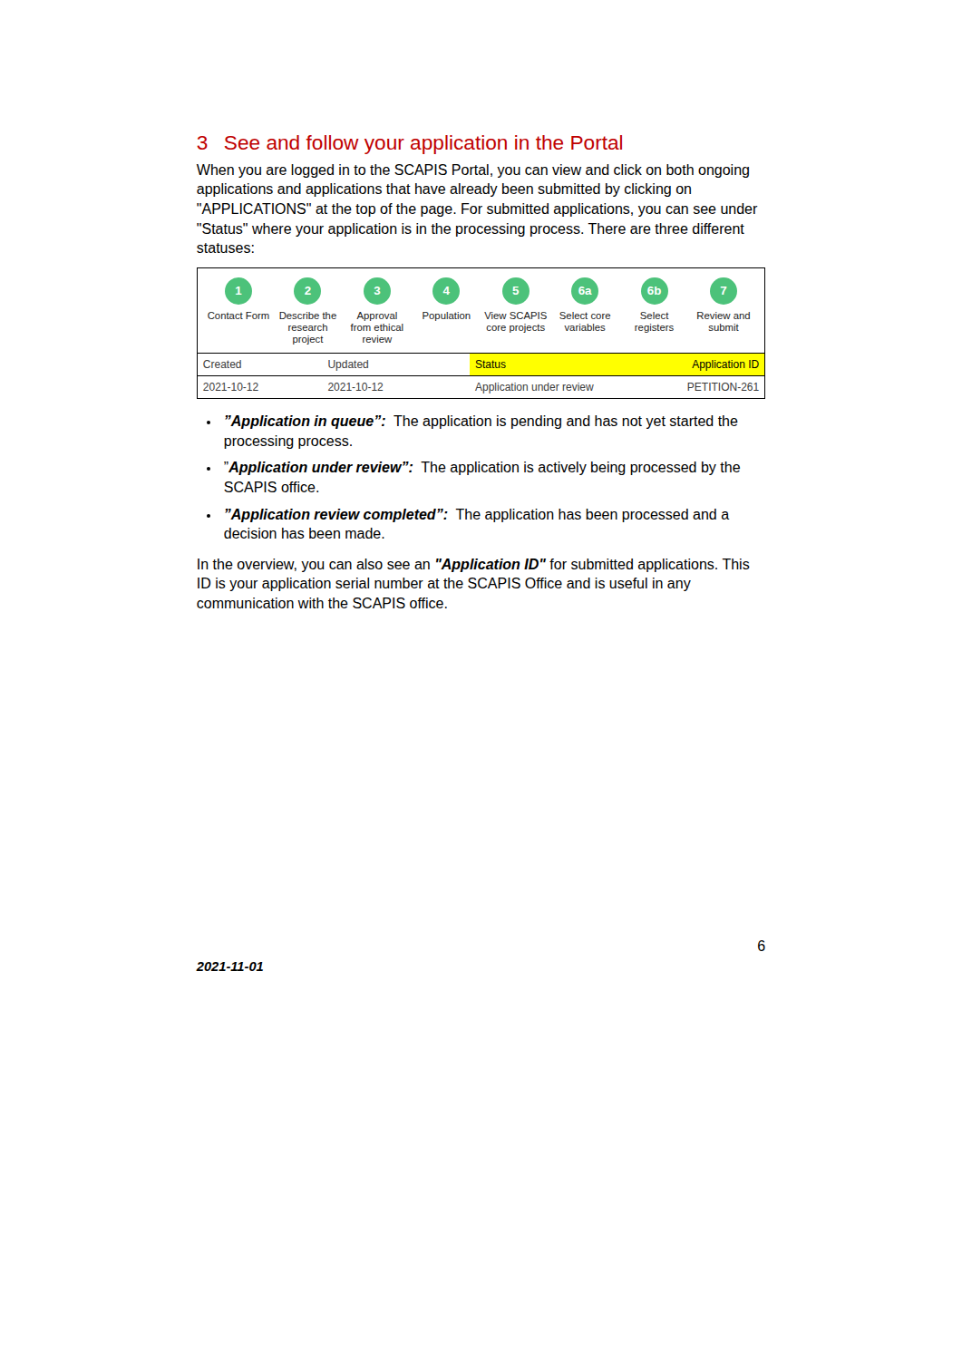3 See and follow your application in the Portal
When you are logged in to the SCAPIS Portal, you can view and click on both ongoing applications and applications that have already been submitted by clicking on "APPLICATIONS" at the top of the page. For submitted applications, you can see under "Status" where your application is in the processing process. There are three different statuses:
1
Contact Form
2
Describe the research project
3
Approval from ethical review
4
Population
5
View SCAPIS core projects
6a
Select core variables
6b
Select registers
7
Review and submit
| Created | Updated | Status | Application ID |
| 2021-10-12 | 2021-10-12 | Application under review | PETITION-261 |
”Application in queue”: The application is pending and has not yet started the processing process.
”Application under review”: The application is actively being processed by the SCAPIS office.
”Application review completed”: The application has been processed and a decision has been made.
In the overview, you can also see an "Application ID" for submitted applications. This ID is your application serial number at the SCAPIS Office and is useful in any communication with the SCAPIS office.
2021-11-01
6